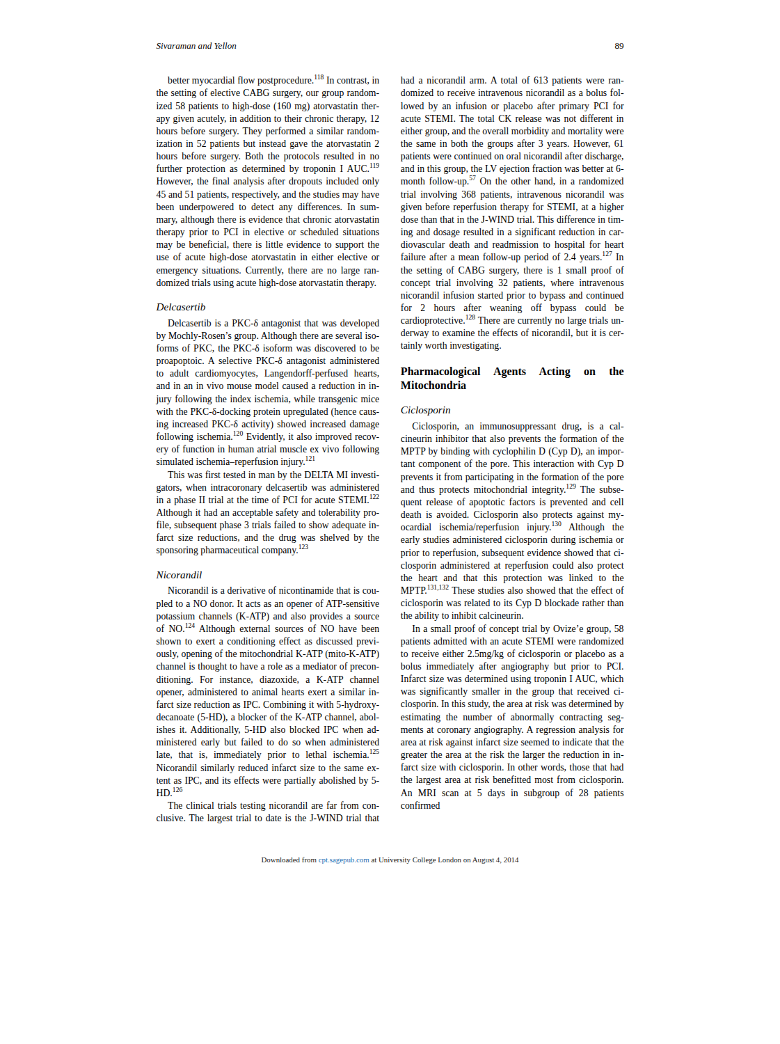Sivaraman and Yellon 89
better myocardial flow postprocedure.118 In contrast, in the setting of elective CABG surgery, our group randomized 58 patients to high-dose (160 mg) atorvastatin therapy given acutely, in addition to their chronic therapy, 12 hours before surgery. They performed a similar randomization in 52 patients but instead gave the atorvastatin 2 hours before surgery. Both the protocols resulted in no further protection as determined by troponin I AUC.119 However, the final analysis after dropouts included only 45 and 51 patients, respectively, and the studies may have been underpowered to detect any differences. In summary, although there is evidence that chronic atorvastatin therapy prior to PCI in elective or scheduled situations may be beneficial, there is little evidence to support the use of acute high-dose atorvastatin in either elective or emergency situations. Currently, there are no large randomized trials using acute high-dose atorvastatin therapy.
Delcasertib
Delcasertib is a PKC-δ antagonist that was developed by Mochly-Rosen’s group. Although there are several isoforms of PKC, the PKC-δ isoform was discovered to be proapoptoic. A selective PKC-δ antagonist administered to adult cardiomyocytes, Langendorff-perfused hearts, and in an in vivo mouse model caused a reduction in injury following the index ischemia, while transgenic mice with the PKC-δ-docking protein upregulated (hence causing increased PKC-δ activity) showed increased damage following ischemia.120 Evidently, it also improved recovery of function in human atrial muscle ex vivo following simulated ischemia–reperfusion injury.121
This was first tested in man by the DELTA MI investigators, when intracoronary delcasertib was administered in a phase II trial at the time of PCI for acute STEMI.122 Although it had an acceptable safety and tolerability profile, subsequent phase 3 trials failed to show adequate infarct size reductions, and the drug was shelved by the sponsoring pharmaceutical company.123
Nicorandil
Nicorandil is a derivative of nicontinamide that is coupled to a NO donor. It acts as an opener of ATP-sensitive potassium channels (K-ATP) and also provides a source of NO.124 Although external sources of NO have been shown to exert a conditioning effect as discussed previously, opening of the mitochondrial K-ATP (mito-K-ATP) channel is thought to have a role as a mediator of preconditioning. For instance, diazoxide, a K-ATP channel opener, administered to animal hearts exert a similar infarct size reduction as IPC. Combining it with 5-hydroxydecanoate (5-HD), a blocker of the K-ATP channel, abolishes it. Additionally, 5-HD also blocked IPC when administered early but failed to do so when administered late, that is, immediately prior to lethal ischemia.125 Nicorandil similarly reduced infarct size to the same extent as IPC, and its effects were partially abolished by 5-HD.126
The clinical trials testing nicorandil are far from conclusive. The largest trial to date is the J-WIND trial that had a nicorandil arm. A total of 613 patients were randomized to receive intravenous nicorandil as a bolus followed by an infusion or placebo after primary PCI for acute STEMI. The total CK release was not different in either group, and the overall morbidity and mortality were the same in both the groups after 3 years. However, 61 patients were continued on oral nicorandil after discharge, and in this group, the LV ejection fraction was better at 6-month follow-up.57 On the other hand, in a randomized trial involving 368 patients, intravenous nicorandil was given before reperfusion therapy for STEMI, at a higher dose than that in the J-WIND trial. This difference in timing and dosage resulted in a significant reduction in cardiovascular death and readmission to hospital for heart failure after a mean follow-up period of 2.4 years.127 In the setting of CABG surgery, there is 1 small proof of concept trial involving 32 patients, where intravenous nicorandil infusion started prior to bypass and continued for 2 hours after weaning off bypass could be cardioprotective.128 There are currently no large trials underway to examine the effects of nicorandil, but it is certainly worth investigating.
Pharmacological Agents Acting on the Mitochondria
Ciclosporin
Ciclosporin, an immunosuppressant drug, is a calcineurin inhibitor that also prevents the formation of the MPTP by binding with cyclophilin D (Cyp D), an important component of the pore. This interaction with Cyp D prevents it from participating in the formation of the pore and thus protects mitochondrial integrity.129 The subsequent release of apoptotic factors is prevented and cell death is avoided. Ciclosporin also protects against myocardial ischemia/reperfusion injury.130 Although the early studies administered ciclosporin during ischemia or prior to reperfusion, subsequent evidence showed that ciclosporin administered at reperfusion could also protect the heart and that this protection was linked to the MPTP.131,132 These studies also showed that the effect of ciclosporin was related to its Cyp D blockade rather than the ability to inhibit calcineurin.
In a small proof of concept trial by Ovize’e group, 58 patients admitted with an acute STEMI were randomized to receive either 2.5mg/kg of ciclosporin or placebo as a bolus immediately after angiography but prior to PCI. Infarct size was determined using troponin I AUC, which was significantly smaller in the group that received ciclosporin. In this study, the area at risk was determined by estimating the number of abnormally contracting segments at coronary angiography. A regression analysis for area at risk against infarct size seemed to indicate that the greater the area at the risk the larger the reduction in infarct size with ciclosporin. In other words, those that had the largest area at risk benefitted most from ciclosporin. An MRI scan at 5 days in subgroup of 28 patients confirmed
Downloaded from cpt.sagepub.com at University College London on August 4, 2014